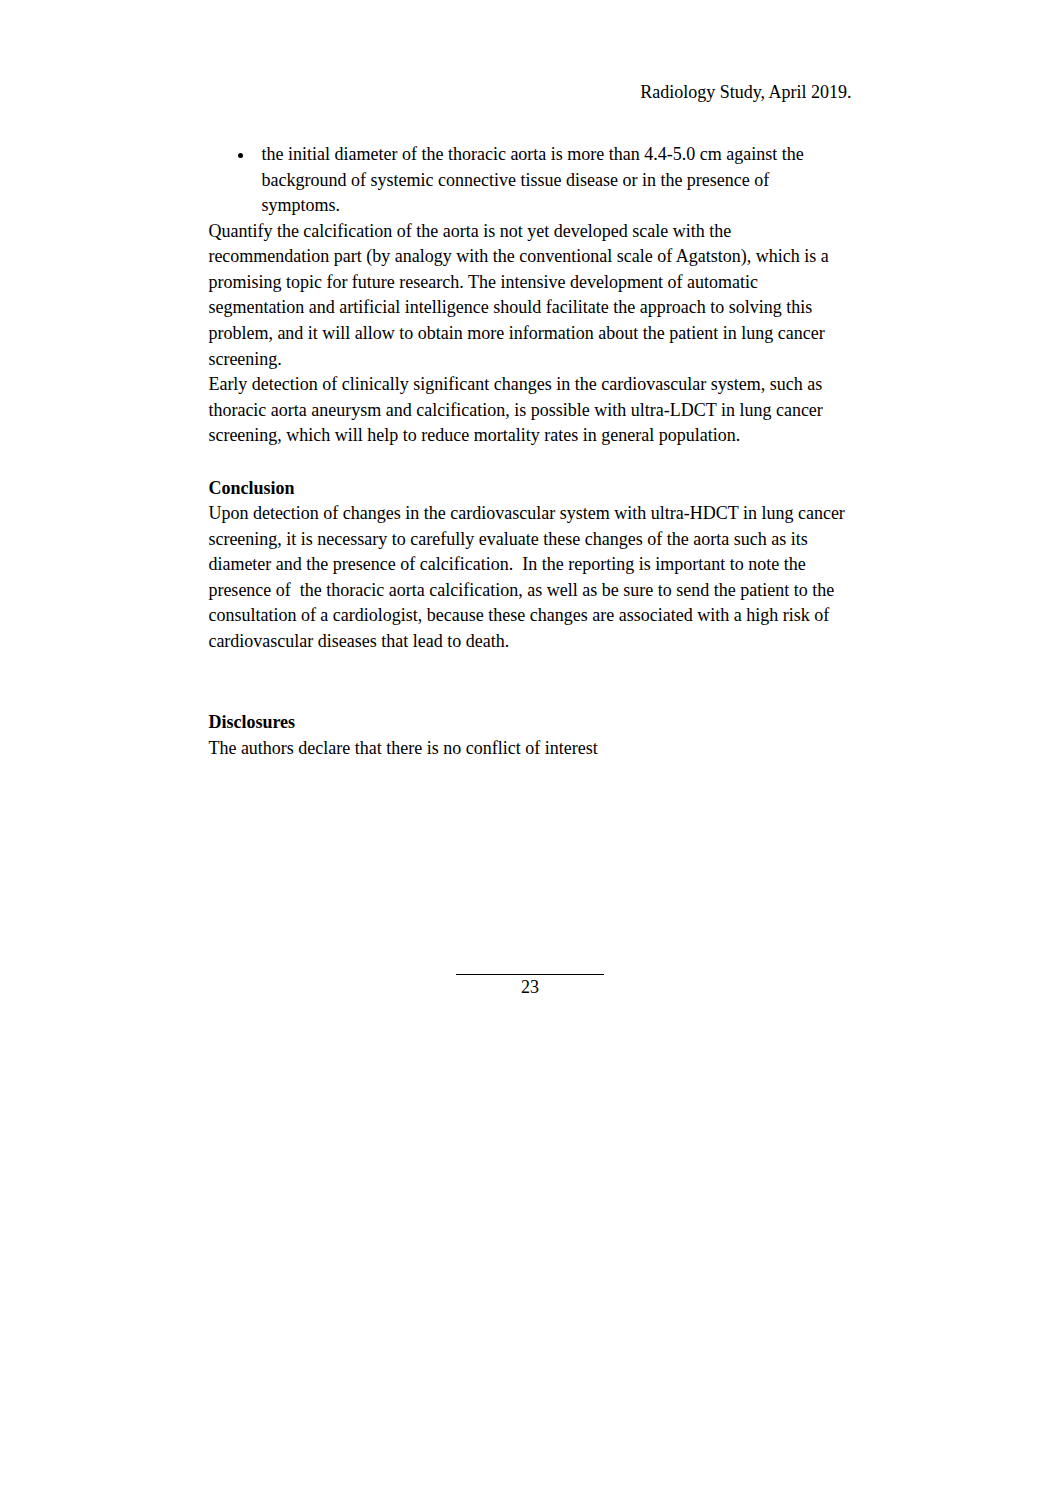Radiology Study, April 2019.
the initial diameter of the thoracic aorta is more than 4.4-5.0 cm against the background of systemic connective tissue disease or in the presence of symptoms.
Quantify the calcification of the aorta is not yet developed scale with the recommendation part (by analogy with the conventional scale of Agatston), which is a promising topic for future research. The intensive development of automatic segmentation and artificial intelligence should facilitate the approach to solving this problem, and it will allow to obtain more information about the patient in lung cancer screening.
Early detection of clinically significant changes in the cardiovascular system, such as thoracic aorta aneurysm and calcification, is possible with ultra-LDCT in lung cancer screening, which will help to reduce mortality rates in general population.
Conclusion
Upon detection of changes in the cardiovascular system with ultra-HDCT in lung cancer screening, it is necessary to carefully evaluate these changes of the aorta such as its diameter and the presence of calcification. In the reporting is important to note the presence of the thoracic aorta calcification, as well as be sure to send the patient to the consultation of a cardiologist, because these changes are associated with a high risk of cardiovascular diseases that lead to death.
Disclosures
The authors declare that there is no conflict of interest
23